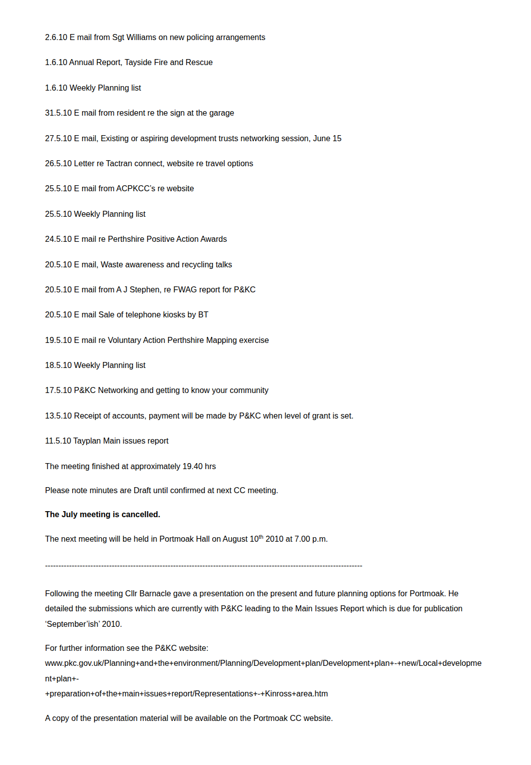2.6.10 E mail from Sgt Williams on new policing arrangements
1.6.10 Annual Report, Tayside Fire and Rescue
1.6.10 Weekly Planning list
31.5.10 E mail from resident re the sign at the garage
27.5.10 E mail, Existing or aspiring development trusts networking session, June 15
26.5.10 Letter re Tactran connect, website re travel options
25.5.10 E mail from ACPKCC’s re website
25.5.10 Weekly Planning list
24.5.10 E mail re Perthshire Positive Action Awards
20.5.10 E mail, Waste awareness and recycling talks
20.5.10 E mail from A J Stephen, re FWAG report for P&KC
20.5.10 E mail Sale of telephone kiosks by BT
19.5.10 E mail re Voluntary Action Perthshire Mapping exercise
18.5.10 Weekly Planning list
17.5.10 P&KC Networking and getting to know your community
13.5.10 Receipt of accounts, payment will be made by P&KC when level of grant is set.
11.5.10 Tayplan Main issues report
The meeting finished at approximately 19.40 hrs
Please note minutes are Draft until confirmed at next CC meeting.
The July meeting is cancelled.
The next meeting will be held in Portmoak Hall on August 10th 2010 at 7.00 p.m.
-----------------------------------------------------------------------------------------------------------------------
Following the meeting Cllr Barnacle gave a presentation on the present and future planning options for Portmoak. He detailed the submissions which are currently with P&KC leading to the Main Issues Report which is due for publication ‘September’ish’ 2010.
For further information see the P&KC website:
www.pkc.gov.uk/Planning+and+the+environment/Planning/Development+plan/Development+plan+-+new/Local+development+plan+-
+preparation+of+the+main+issues+report/Representations+-+Kinross+area.htm
A copy of the presentation material will be available on the Portmoak CC website.